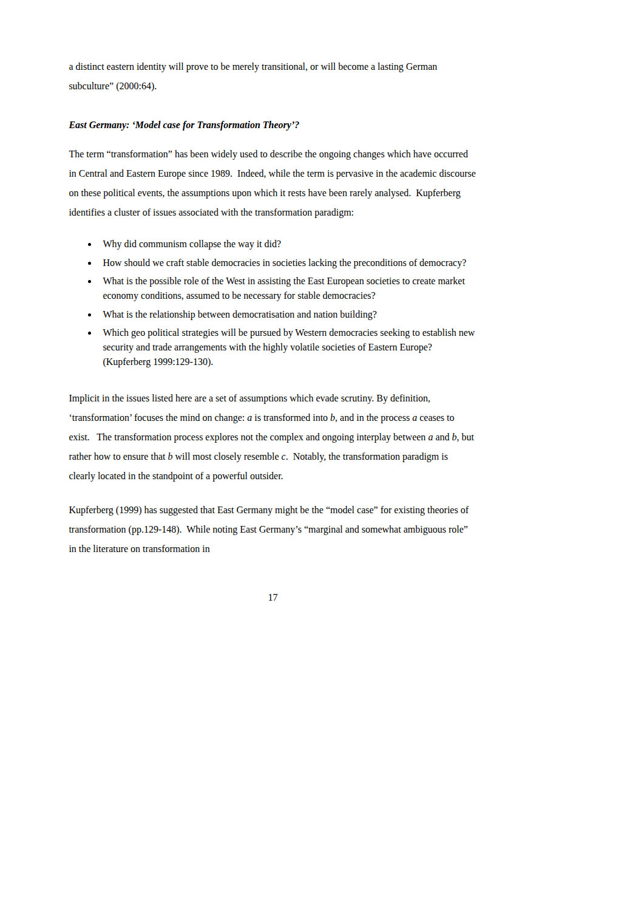a distinct eastern identity will prove to be merely transitional, or will become a lasting German subculture” (2000:64).
East Germany: ‘Model case for Transformation Theory’?
The term “transformation” has been widely used to describe the ongoing changes which have occurred in Central and Eastern Europe since 1989. Indeed, while the term is pervasive in the academic discourse on these political events, the assumptions upon which it rests have been rarely analysed. Kupferberg identifies a cluster of issues associated with the transformation paradigm:
Why did communism collapse the way it did?
How should we craft stable democracies in societies lacking the preconditions of democracy?
What is the possible role of the West in assisting the East European societies to create market economy conditions, assumed to be necessary for stable democracies?
What is the relationship between democratisation and nation building?
Which geo political strategies will be pursued by Western democracies seeking to establish new security and trade arrangements with the highly volatile societies of Eastern Europe? (Kupferberg 1999:129-130).
Implicit in the issues listed here are a set of assumptions which evade scrutiny. By definition, ‘transformation’ focuses the mind on change: a is transformed into b, and in the process a ceases to exist. The transformation process explores not the complex and ongoing interplay between a and b, but rather how to ensure that b will most closely resemble c. Notably, the transformation paradigm is clearly located in the standpoint of a powerful outsider.
Kupferberg (1999) has suggested that East Germany might be the “model case” for existing theories of transformation (pp.129-148). While noting East Germany’s “marginal and somewhat ambiguous role” in the literature on transformation in
17